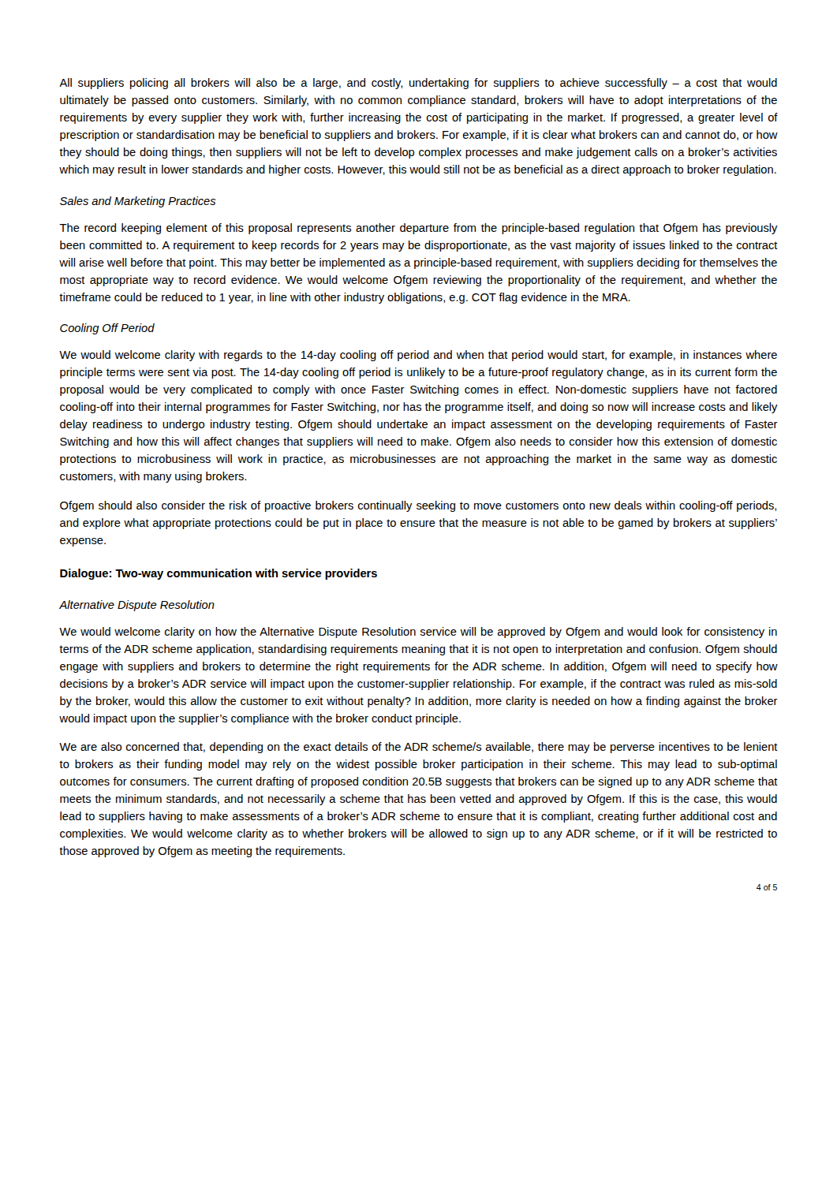All suppliers policing all brokers will also be a large, and costly, undertaking for suppliers to achieve successfully – a cost that would ultimately be passed onto customers. Similarly, with no common compliance standard, brokers will have to adopt interpretations of the requirements by every supplier they work with, further increasing the cost of participating in the market. If progressed, a greater level of prescription or standardisation may be beneficial to suppliers and brokers. For example, if it is clear what brokers can and cannot do, or how they should be doing things, then suppliers will not be left to develop complex processes and make judgement calls on a broker’s activities which may result in lower standards and higher costs. However, this would still not be as beneficial as a direct approach to broker regulation.
Sales and Marketing Practices
The record keeping element of this proposal represents another departure from the principle-based regulation that Ofgem has previously been committed to. A requirement to keep records for 2 years may be disproportionate, as the vast majority of issues linked to the contract will arise well before that point. This may better be implemented as a principle-based requirement, with suppliers deciding for themselves the most appropriate way to record evidence. We would welcome Ofgem reviewing the proportionality of the requirement, and whether the timeframe could be reduced to 1 year, in line with other industry obligations, e.g. COT flag evidence in the MRA.
Cooling Off Period
We would welcome clarity with regards to the 14-day cooling off period and when that period would start, for example, in instances where principle terms were sent via post. The 14-day cooling off period is unlikely to be a future-proof regulatory change, as in its current form the proposal would be very complicated to comply with once Faster Switching comes in effect. Non-domestic suppliers have not factored cooling-off into their internal programmes for Faster Switching, nor has the programme itself, and doing so now will increase costs and likely delay readiness to undergo industry testing. Ofgem should undertake an impact assessment on the developing requirements of Faster Switching and how this will affect changes that suppliers will need to make. Ofgem also needs to consider how this extension of domestic protections to microbusiness will work in practice, as microbusinesses are not approaching the market in the same way as domestic customers, with many using brokers.
Ofgem should also consider the risk of proactive brokers continually seeking to move customers onto new deals within cooling-off periods, and explore what appropriate protections could be put in place to ensure that the measure is not able to be gamed by brokers at suppliers’ expense.
Dialogue: Two-way communication with service providers
Alternative Dispute Resolution
We would welcome clarity on how the Alternative Dispute Resolution service will be approved by Ofgem and would look for consistency in terms of the ADR scheme application, standardising requirements meaning that it is not open to interpretation and confusion. Ofgem should engage with suppliers and brokers to determine the right requirements for the ADR scheme. In addition, Ofgem will need to specify how decisions by a broker’s ADR service will impact upon the customer-supplier relationship. For example, if the contract was ruled as mis-sold by the broker, would this allow the customer to exit without penalty? In addition, more clarity is needed on how a finding against the broker would impact upon the supplier’s compliance with the broker conduct principle.
We are also concerned that, depending on the exact details of the ADR scheme/s available, there may be perverse incentives to be lenient to brokers as their funding model may rely on the widest possible broker participation in their scheme. This may lead to sub-optimal outcomes for consumers. The current drafting of proposed condition 20.5B suggests that brokers can be signed up to any ADR scheme that meets the minimum standards, and not necessarily a scheme that has been vetted and approved by Ofgem. If this is the case, this would lead to suppliers having to make assessments of a broker’s ADR scheme to ensure that it is compliant, creating further additional cost and complexities. We would welcome clarity as to whether brokers will be allowed to sign up to any ADR scheme, or if it will be restricted to those approved by Ofgem as meeting the requirements.
4 of 5